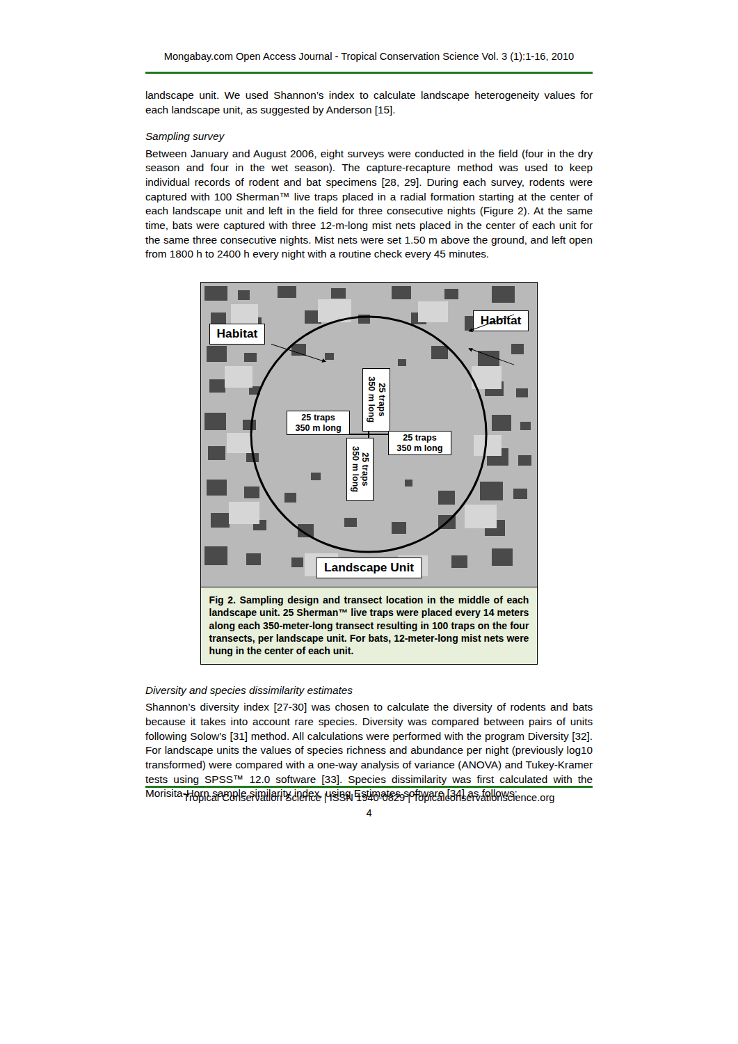Mongabay.com Open Access Journal - Tropical Conservation Science Vol. 3 (1):1-16, 2010
landscape unit. We used Shannon’s index to calculate landscape heterogeneity values for each landscape unit, as suggested by Anderson [15].
Sampling survey
Between January and August 2006, eight surveys were conducted in the field (four in the dry season and four in the wet season). The capture-recapture method was used to keep individual records of rodent and bat specimens [28, 29]. During each survey, rodents were captured with 100 Sherman™ live traps placed in a radial formation starting at the center of each landscape unit and left in the field for three consecutive nights (Figure 2). At the same time, bats were captured with three 12-m-long mist nets placed in the center of each unit for the same three consecutive nights. Mist nets were set 1.50 m above the ground, and left open from 1800 h to 2400 h every night with a routine check every 45 minutes.
Habitat
Habitat
Landscape Unit
25 traps
350 m long
25 traps
350 m long
25 traps
350 m long
25 traps
350 m long
Fig 2. Sampling design and transect location in the middle of each landscape unit. 25 Sherman™ live traps were placed every 14 meters along each 350-meter-long transect resulting in 100 traps on the four transects, per landscape unit. For bats, 12-meter-long mist nets were hung in the center of each unit.
Diversity and species dissimilarity estimates
Shannon’s diversity index [27-30] was chosen to calculate the diversity of rodents and bats because it takes into account rare species. Diversity was compared between pairs of units following Solow’s [31] method. All calculations were performed with the program Diversity [32]. For landscape units the values of species richness and abundance per night (previously log10 transformed) were compared with a one-way analysis of variance (ANOVA) and Tukey-Kramer tests using SPSS™ 12.0 software [33]. Species dissimilarity was first calculated with the Morisita-Horn sample similarity index, using Estimates software [34] as follows:
Tropical Conservation Science | ISSN 1940-0829 | Topicalconservationscience.org
4